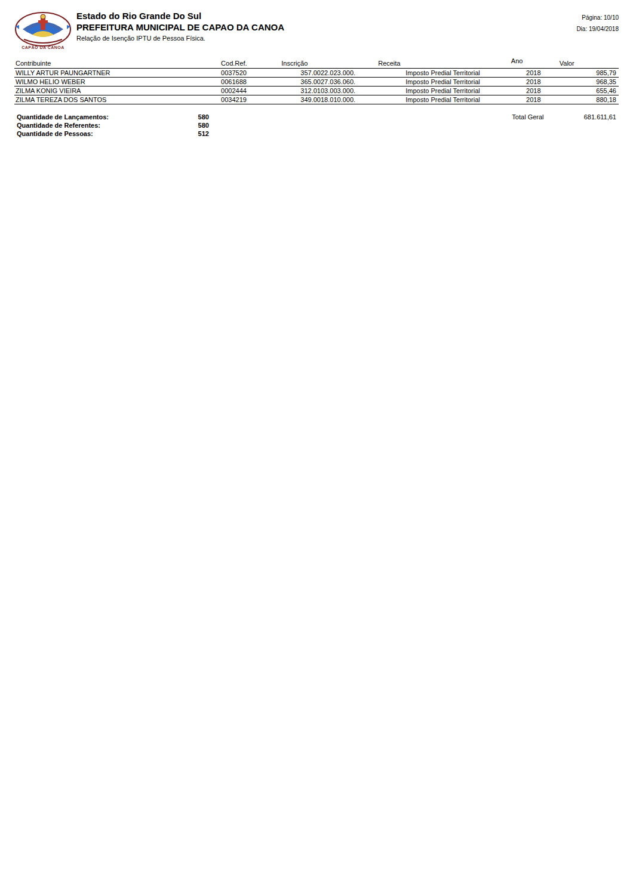Brasão
CAPÃO DA CANOA
Página: 10/10
Dia: 19/04/2018
Estado do Rio Grande Do Sul
PREFEITURA MUNICIPAL DE CAPAO DA CANOA
Relação de Isenção IPTU de Pessoa Física.
| Contribuinte | Cod.Ref. | Inscrição | Receita | Ano | Valor |
| --- | --- | --- | --- | --- | --- |
| WILLY ARTUR PAUNGARTNER | 0037520 | 357.0022.023.000. | Imposto Predial Territorial | 2018 | 985,79 |
| WILMO HELIO WEBER | 0061688 | 365.0027.036.060. | Imposto Predial Territorial | 2018 | 968,35 |
| ZILMA KONIG VIEIRA | 0002444 | 312.0103.003.000. | Imposto Predial Territorial | 2018 | 655,46 |
| ZILMA TEREZA DOS SANTOS | 0034219 | 349.0018.010.000. | Imposto Predial Territorial | 2018 | 880,18 |
| Quantidade de Lançamentos: | 580 | | Total Geral | 681.611,61 |
| Quantidade de Referentes: | 580 | | | |
| Quantidade de Pessoas: | 512 | | | |